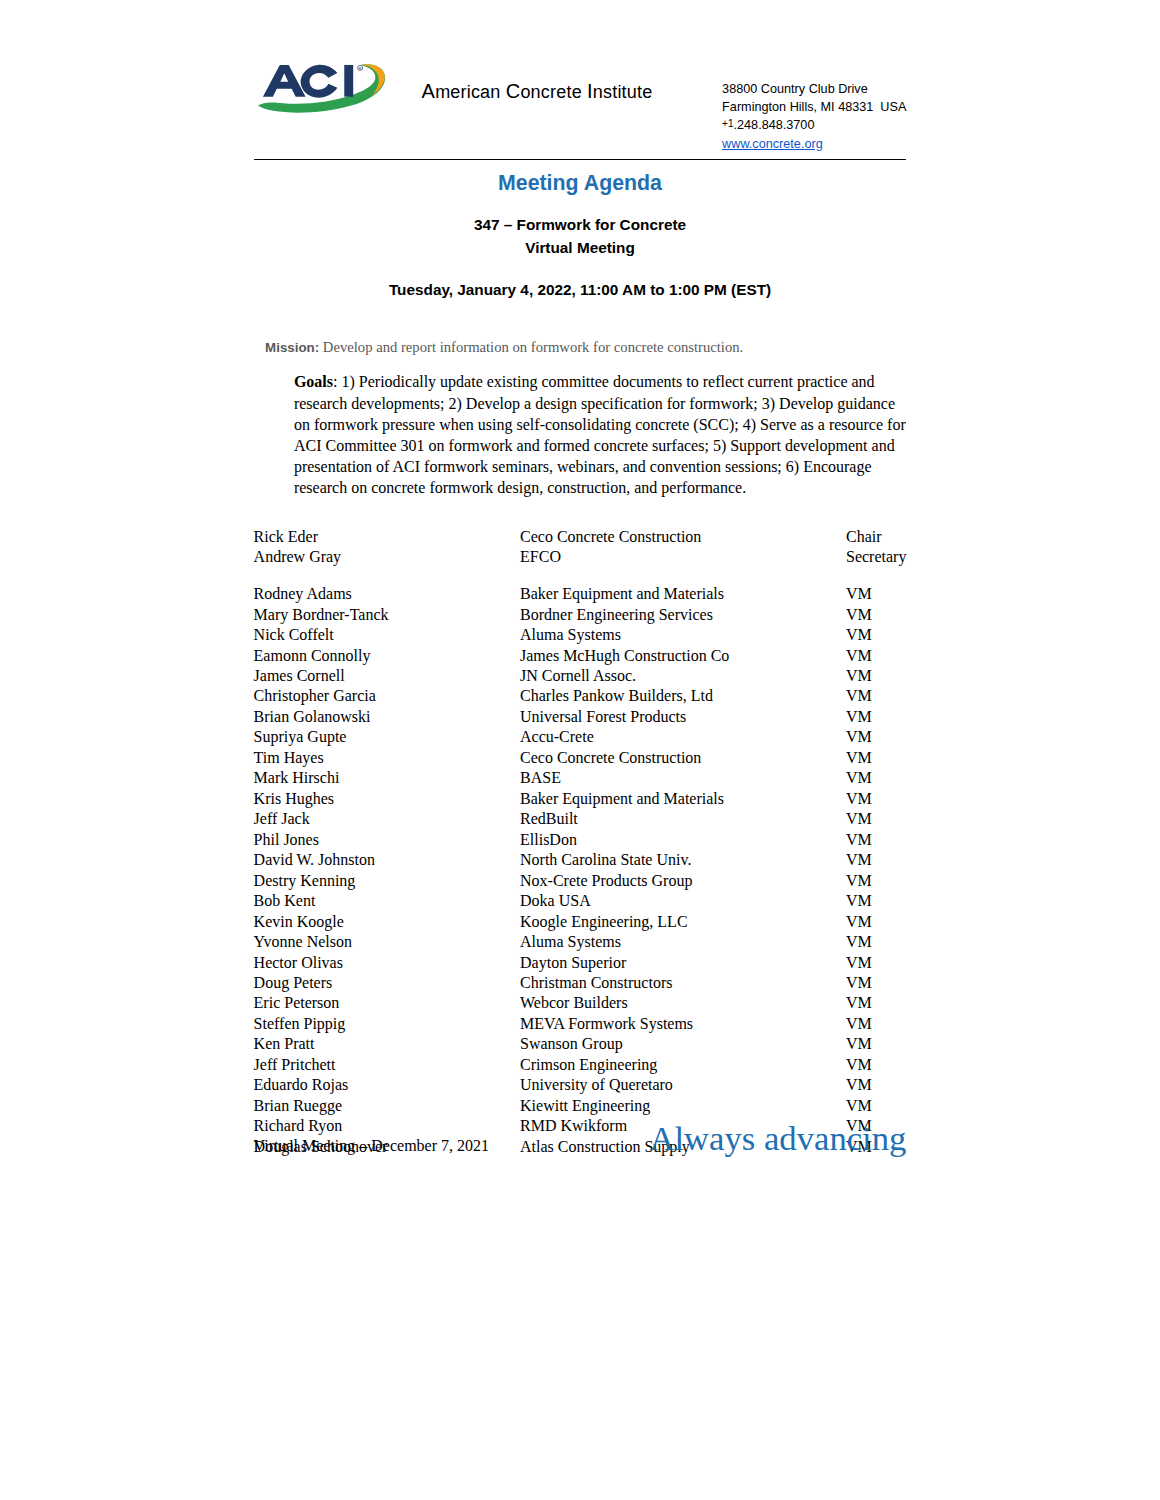R
American Concrete Institute
38800 Country Club Drive
Farmington Hills, MI 48331 USA
+1.248.848.3700
www.concrete.org
Meeting Agenda
347 – Formwork for Concrete
Virtual Meeting
Tuesday, January 4, 2022, 11:00 AM to 1:00 PM (EST)
Mission: Develop and report information on formwork for concrete construction.
Goals: 1) Periodically update existing committee documents to reflect current practice and research developments; 2) Develop a design specification for formwork; 3) Develop guidance on formwork pressure when using self-consolidating concrete (SCC); 4) Serve as a resource for ACI Committee 301 on formwork and formed concrete surfaces; 5) Support development and presentation of ACI formwork seminars, webinars, and convention sessions; 6) Encourage research on concrete formwork design, construction, and performance.
| Rick Eder | Ceco Concrete Construction | Chair |
| Andrew Gray | EFCO | Secretary |
| Rodney Adams | Baker Equipment and Materials | VM |
| Mary Bordner-Tanck | Bordner Engineering Services | VM |
| Nick Coffelt | Aluma Systems | VM |
| Eamonn Connolly | James McHugh Construction Co | VM |
| James Cornell | JN Cornell Assoc. | VM |
| Christopher Garcia | Charles Pankow Builders, Ltd | VM |
| Brian Golanowski | Universal Forest Products | VM |
| Supriya Gupte | Accu-Crete | VM |
| Tim Hayes | Ceco Concrete Construction | VM |
| Mark Hirschi | BASE | VM |
| Kris Hughes | Baker Equipment and Materials | VM |
| Jeff Jack | RedBuilt | VM |
| Phil Jones | EllisDon | VM |
| David W. Johnston | North Carolina State Univ. | VM |
| Destry Kenning | Nox-Crete Products Group | VM |
| Bob Kent | Doka USA | VM |
| Kevin Koogle | Koogle Engineering, LLC | VM |
| Yvonne Nelson | Aluma Systems | VM |
| Hector Olivas | Dayton Superior | VM |
| Doug Peters | Christman Constructors | VM |
| Eric Peterson | Webcor Builders | VM |
| Steffen Pippig | MEVA Formwork Systems | VM |
| Ken Pratt | Swanson Group | VM |
| Jeff Pritchett | Crimson Engineering | VM |
| Eduardo Rojas | University of Queretaro | VM |
| Brian Ruegge | Kiewitt Engineering | VM |
| Richard Ryon | RMD Kwikform | VM |
| Douglas Schoonover | Atlas Construction Supply | VM |
Virtual Meeting – December 7, 2021
Always advancing